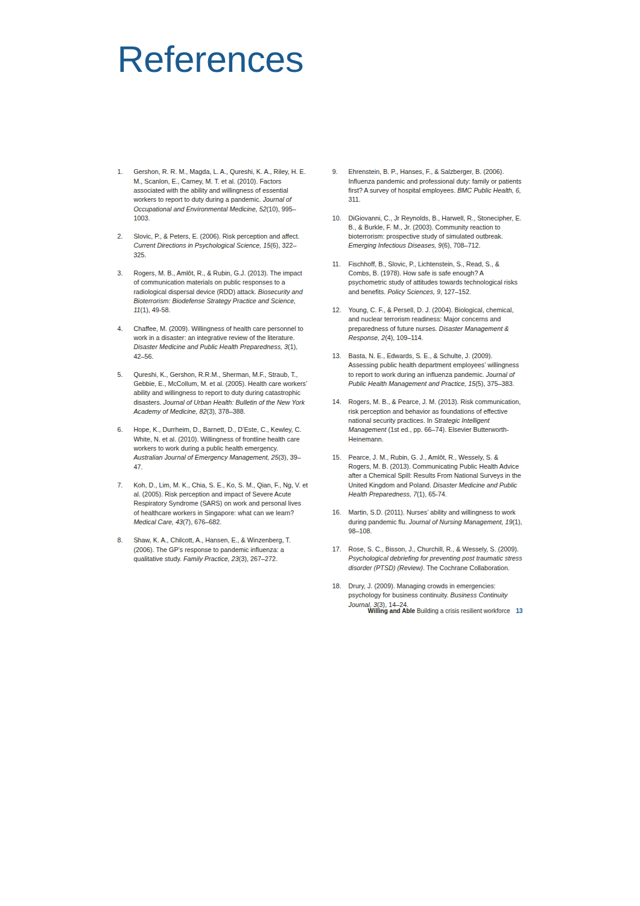References
Gershon, R. R. M., Magda, L. A., Qureshi, K. A., Riley, H. E. M., Scanlon, E., Carney, M. T. et al. (2010). Factors associated with the ability and willingness of essential workers to report to duty during a pandemic. Journal of Occupational and Environmental Medicine, 52(10), 995–1003.
Slovic, P., & Peters, E. (2006). Risk perception and affect. Current Directions in Psychological Science, 15(6), 322–325.
Rogers, M. B., Amlôt, R., & Rubin, G.J. (2013). The impact of communication materials on public responses to a radiological dispersal device (RDD) attack. Biosecurity and Bioterrorism: Biodefense Strategy Practice and Science, 11(1), 49-58.
Chaffee, M. (2009). Willingness of health care personnel to work in a disaster: an integrative review of the literature. Disaster Medicine and Public Health Preparedness, 3(1), 42–56.
Qureshi, K., Gershon, R.R.M., Sherman, M.F., Straub, T., Gebbie, E., McCollum, M. et al. (2005). Health care workers’ ability and willingness to report to duty during catastrophic disasters. Journal of Urban Health: Bulletin of the New York Academy of Medicine, 82(3), 378–388.
Hope, K., Durrheim, D., Barnett, D., D’Este, C., Kewley, C. White, N. et al. (2010). Willingness of frontline health care workers to work during a public health emergency. Australian Journal of Emergency Management, 25(3), 39–47.
Koh, D., Lim, M. K., Chia, S. E., Ko, S. M., Qian, F., Ng, V. et al. (2005). Risk perception and impact of Severe Acute Respiratory Syndrome (SARS) on work and personal lives of healthcare workers in Singapore: what can we learn? Medical Care, 43(7), 676–682.
Shaw, K. A., Chilcott, A., Hansen, E., & Winzenberg, T. (2006). The GP’s response to pandemic influenza: a qualitative study. Family Practice, 23(3), 267–272.
Ehrenstein, B. P., Hanses, F., & Salzberger, B. (2006). Influenza pandemic and professional duty: family or patients first? A survey of hospital employees. BMC Public Health, 6, 311.
DiGiovanni, C., Jr Reynolds, B., Harwell, R., Stonecipher, E. B., & Burkle, F. M., Jr. (2003). Community reaction to bioterrorism: prospective study of simulated outbreak. Emerging Infectious Diseases, 9(6), 708–712.
Fischhoff, B., Slovic, P., Lichtenstein, S., Read, S., & Combs, B. (1978). How safe is safe enough? A psychometric study of attitudes towards technological risks and benefits. Policy Sciences, 9, 127–152.
Young, C. F., & Persell, D. J. (2004). Biological, chemical, and nuclear terrorism readiness: Major concerns and preparedness of future nurses. Disaster Management & Response, 2(4), 109–114.
Basta, N. E., Edwards, S. E., & Schulte, J. (2009). Assessing public health department employees’ willingness to report to work during an influenza pandemic. Journal of Public Health Management and Practice, 15(5), 375–383.
Rogers, M. B., & Pearce, J. M. (2013). Risk communication, risk perception and behavior as foundations of effective national security practices. In Strategic Intelligent Management (1st ed., pp. 66–74). Elsevier Butterworth-Heinemann.
Pearce, J. M., Rubin, G. J., Amlôt, R., Wessely, S. & Rogers, M. B. (2013). Communicating Public Health Advice after a Chemical Spill: Results From National Surveys in the United Kingdom and Poland. Disaster Medicine and Public Health Preparedness, 7(1), 65-74.
Martin, S.D. (2011). Nurses’ ability and willingness to work during pandemic flu. Journal of Nursing Management, 19(1), 98–108.
Rose, S. C., Bisson, J., Churchill, R., & Wessely, S. (2009). Psychological debriefing for preventing post traumatic stress disorder (PTSD) (Review). The Cochrane Collaboration.
Drury, J. (2009). Managing crowds in emergencies: psychology for business continuity. Business Continuity Journal, 3(3), 14–24.
Willing and Able Building a crisis resilient workforce 13